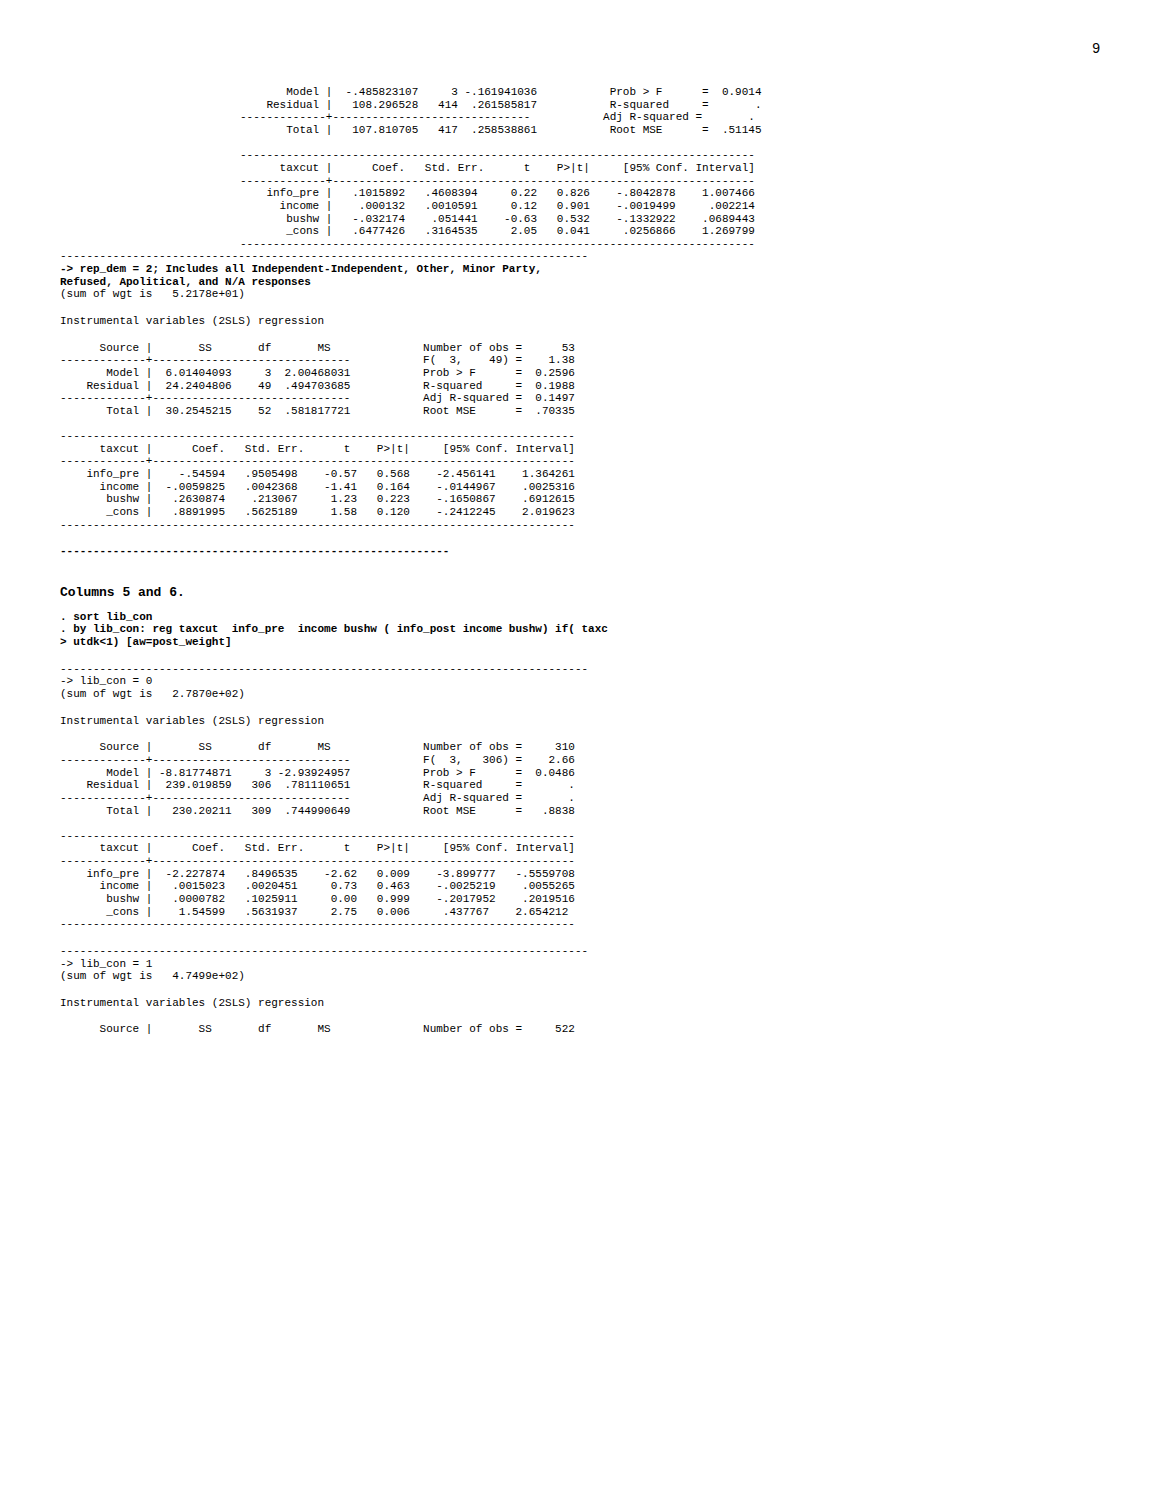9
       Model |  -.485823107     3 -.161941036           Prob > F      =  0.9014
    Residual |   108.296528   414  .261585817           R-squared     =       .
-------------+------------------------------           Adj R-squared =       .
       Total |   107.810705   417  .258538861           Root MSE      =  .51145

------------------------------------------------------------------------------
      taxcut |      Coef.   Std. Err.      t    P>|t|     [95% Conf. Interval]
-------------+----------------------------------------------------------------
    info_pre |   .1015892   .4608394     0.22   0.826    -.8042878    1.007466
      income |    .000132   .0010591     0.12   0.901    -.0019499     .002214
       bushw |   -.032174    .051441    -0.63   0.532    -.1332922    .0689443
       _cons |   .6477426   .3164535     2.05   0.041     .0256866    1.269799
------------------------------------------------------------------------------
--------------------------------------------------------------------------------
-> rep_dem = 2; Includes all Independent-Independent, Other, Minor Party,
Refused, Apolitical, and N/A responses
(sum of wgt is   5.2178e+01)
Instrumental variables (2SLS) regression
      Source |       SS       df       MS              Number of obs =      53
-------------+------------------------------           F(  3,    49) =    1.38
       Model |  6.01404093     3  2.00468031           Prob > F      =  0.2596
    Residual |  24.2404806    49  .494703685           R-squared     =  0.1988
-------------+------------------------------           Adj R-squared =  0.1497
       Total |  30.2545215    52  .581817721           Root MSE      =  .70335

------------------------------------------------------------------------------
      taxcut |      Coef.   Std. Err.      t    P>|t|     [95% Conf. Interval]
-------------+----------------------------------------------------------------
    info_pre |    -.54594   .9505498    -0.57   0.568    -2.456141    1.364261
      income |  -.0059825   .0042368    -1.41   0.164    -.0144967    .0025316
       bushw |   .2630874    .213067     1.23   0.223    -.1650867    .6912615
       _cons |   .8891995   .5625189     1.58   0.120    -.2412245    2.019623
------------------------------------------------------------------------------
-----------------------------------------------------------
Columns 5 and 6.
. sort lib_con
. by lib_con: reg taxcut  info_pre  income bushw ( info_post income bushw) if( taxc
> utdk<1) [aw=post_weight]
--------------------------------------------------------------------------------
-> lib_con = 0
(sum of wgt is   2.7870e+02)
Instrumental variables (2SLS) regression
      Source |       SS       df       MS              Number of obs =     310
-------------+------------------------------           F(  3,   306) =    2.66
       Model | -8.81774871     3 -2.93924957           Prob > F      =  0.0486
    Residual |  239.019859   306  .781110651           R-squared     =       .
-------------+------------------------------           Adj R-squared =       .
       Total |   230.20211   309  .744990649           Root MSE      =   .8838

------------------------------------------------------------------------------
      taxcut |      Coef.   Std. Err.      t    P>|t|     [95% Conf. Interval]
-------------+----------------------------------------------------------------
    info_pre |  -2.227874   .8496535    -2.62   0.009    -3.899777   -.5559708
      income |   .0015023   .0020451     0.73   0.463    -.0025219    .0055265
       bushw |   .0000782   .1025911     0.00   0.999    -.2017952    .2019516
       _cons |    1.54599   .5631937     2.75   0.006     .437767    2.654212
------------------------------------------------------------------------------
--------------------------------------------------------------------------------
-> lib_con = 1
(sum of wgt is   4.7499e+02)
Instrumental variables (2SLS) regression
      Source |       SS       df       MS              Number of obs =     522